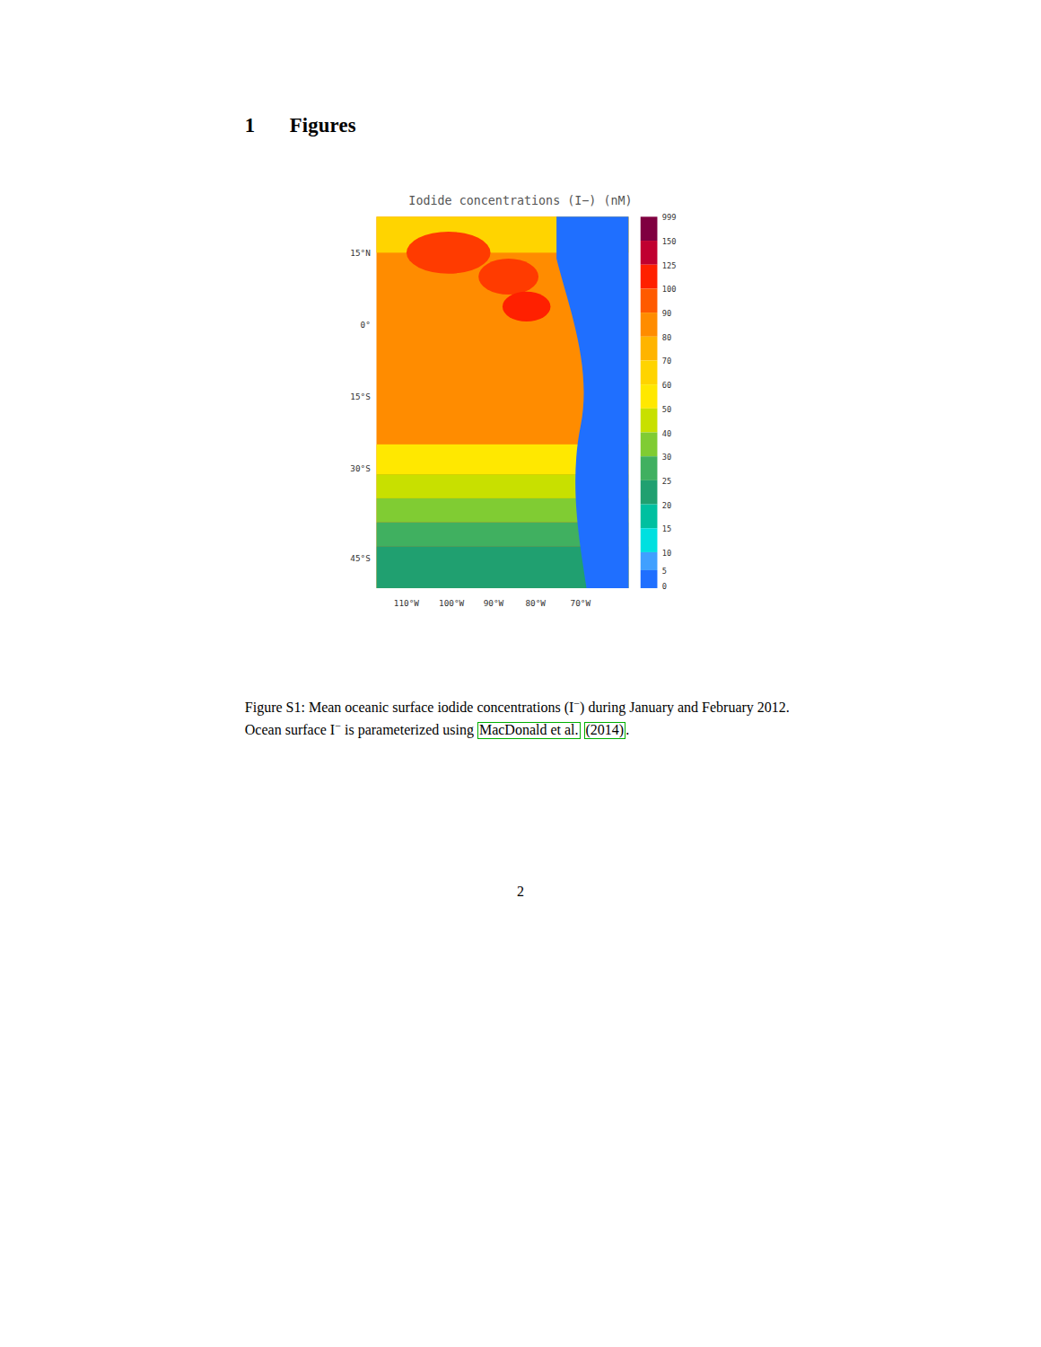1 Figures
Figure S1: Mean oceanic surface iodide concentrations (I−) during January and February 2012. Ocean surface I− is parameterized using MacDonald et al. (2014).
2